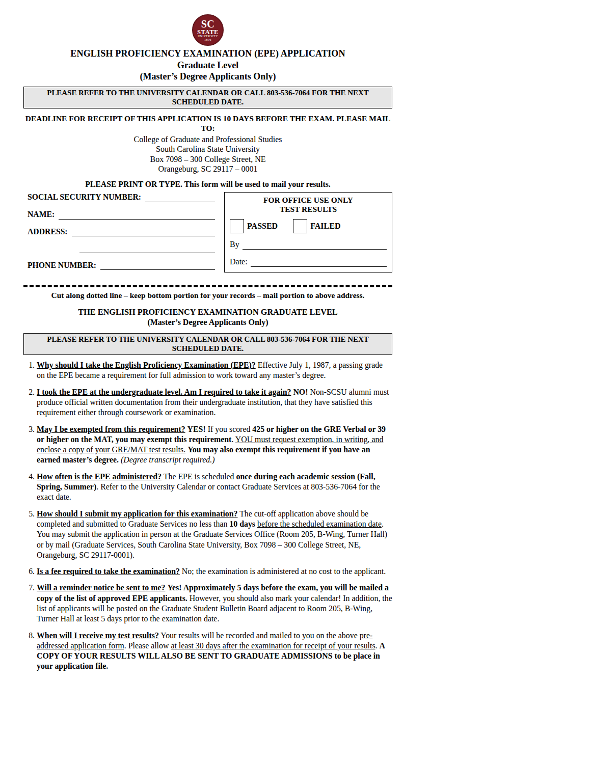SC STATE UNIVERSITY 1896
ENGLISH PROFICIENCY EXAMINATION (EPE) APPLICATION
Graduate Level
(Master’s Degree Applicants Only)
PLEASE REFER TO THE UNIVERSITY CALENDAR OR CALL 803-536-7064 FOR THE NEXT SCHEDULED DATE.
DEADLINE FOR RECEIPT OF THIS APPLICATION IS 10 DAYS BEFORE THE EXAM. PLEASE MAIL TO:
College of Graduate and Professional Studies
South Carolina State University
Box 7098 – 300 College Street, NE
Orangeburg, SC 29117 – 0001
PLEASE PRINT OR TYPE. This form will be used to mail your results.
SOCIAL SECURITY NUMBER:
NAME:
ADDRESS:
PHONE NUMBER:
FOR OFFICE USE ONLY
TEST RESULTS
PASSED FAILED
By
Date:
Cut along dotted line – keep bottom portion for your records – mail portion to above address.
THE ENGLISH PROFICIENCY EXAMINATION GRADUATE LEVEL
(Master’s Degree Applicants Only)
PLEASE REFER TO THE UNIVERSITY CALENDAR OR CALL 803-536-7064 FOR THE NEXT SCHEDULED DATE.
Why should I take the English Proficiency Examination (EPE)? Effective July 1, 1987, a passing grade on the EPE became a requirement for full admission to work toward any master’s degree.
I took the EPE at the undergraduate level. Am I required to take it again? NO! Non-SCSU alumni must produce official written documentation from their undergraduate institution, that they have satisfied this requirement either through coursework or examination.
May I be exempted from this requirement? YES! If you scored 425 or higher on the GRE Verbal or 39 or higher on the MAT, you may exempt this requirement. YOU must request exemption, in writing, and enclose a copy of your GRE/MAT test results. You may also exempt this requirement if you have an earned master’s degree. (Degree transcript required.)
How often is the EPE administered? The EPE is scheduled once during each academic session (Fall, Spring, Summer). Refer to the University Calendar or contact Graduate Services at 803-536-7064 for the exact date.
How should I submit my application for this examination? The cut-off application above should be completed and submitted to Graduate Services no less than 10 days before the scheduled examination date. You may submit the application in person at the Graduate Services Office (Room 205, B-Wing, Turner Hall) or by mail (Graduate Services, South Carolina State University, Box 7098 – 300 College Street, NE, Orangeburg, SC 29117-0001).
Is a fee required to take the examination? No; the examination is administered at no cost to the applicant.
Will a reminder notice be sent to me? Yes! Approximately 5 days before the exam, you will be mailed a copy of the list of approved EPE applicants. However, you should also mark your calendar! In addition, the list of applicants will be posted on the Graduate Student Bulletin Board adjacent to Room 205, B-Wing, Turner Hall at least 5 days prior to the examination date.
When will I receive my test results? Your results will be recorded and mailed to you on the above pre-addressed application form. Please allow at least 30 days after the examination for receipt of your results. A COPY OF YOUR RESULTS WILL ALSO BE SENT TO GRADUATE ADMISSIONS to be place in your application file.